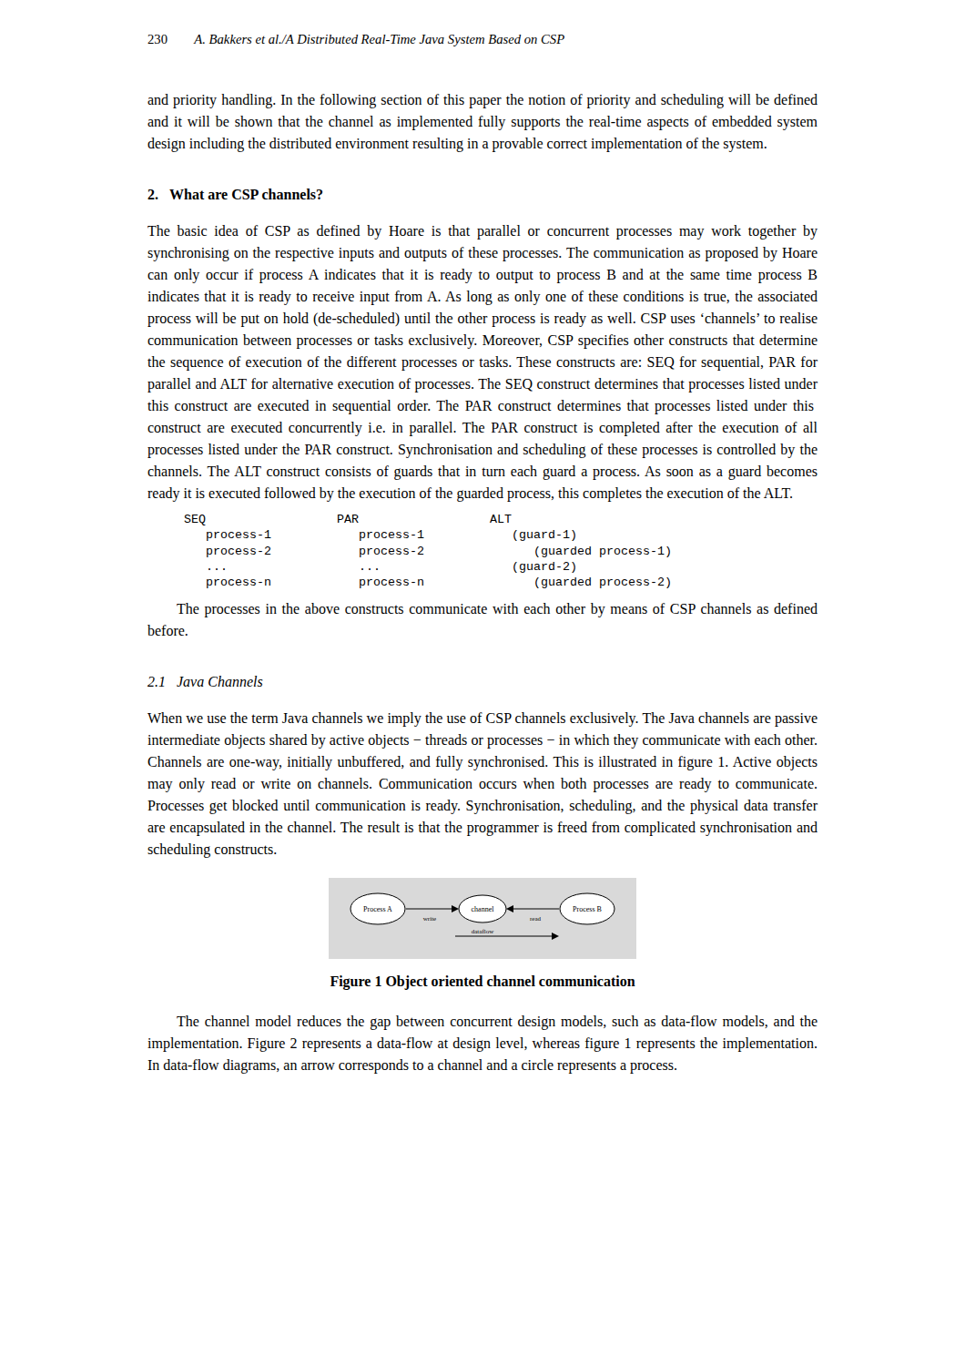230 A. Bakkers et al./A Distributed Real-Time Java System Based on CSP
and priority handling. In the following section of this paper the notion of priority and scheduling will be defined and it will be shown that the channel as implemented fully supports the real-time aspects of embedded system design including the distributed environment resulting in a provable correct implementation of the system.
2. What are CSP channels?
The basic idea of CSP as defined by Hoare is that parallel or concurrent processes may work together by synchronising on the respective inputs and outputs of these processes. The communication as proposed by Hoare can only occur if process A indicates that it is ready to output to process B and at the same time process B indicates that it is ready to receive input from A. As long as only one of these conditions is true, the associated process will be put on hold (de-scheduled) until the other process is ready as well. CSP uses ‘channels’ to realise communication between processes or tasks exclusively. Moreover, CSP specifies other constructs that determine the sequence of execution of the different processes or tasks. These constructs are: SEQ for sequential, PAR for parallel and ALT for alternative execution of processes. The SEQ construct determines that processes listed under this construct are executed in sequential order. The PAR construct determines that processes listed under this construct are executed concurrently i.e. in parallel. The PAR construct is completed after the execution of all processes listed under the PAR construct. Synchronisation and scheduling of these processes is controlled by the channels. The ALT construct consists of guards that in turn each guard a process. As soon as a guard becomes ready it is executed followed by the execution of the guarded process, this completes the execution of the ALT.
SEQ                  PAR                  ALT
   process-1            process-1            (guard-1)
   process-2            process-2               (guarded process-1)
   ...                  ...                  (guard-2)
   process-n            process-n               (guarded process-2)
The processes in the above constructs communicate with each other by means of CSP channels as defined before.
2.1 Java Channels
When we use the term Java channels we imply the use of CSP channels exclusively. The Java channels are passive intermediate objects shared by active objects − threads or processes − in which they communicate with each other. Channels are one-way, initially unbuffered, and fully synchronised. This is illustrated in figure 1. Active objects may only read or write on channels. Communication occurs when both processes are ready to communicate. Processes get blocked until communication is ready. Synchronisation, scheduling, and the physical data transfer are encapsulated in the channel. The result is that the programmer is freed from complicated synchronisation and scheduling constructs.
Process A channel Process B write read dataflow
Figure 1 Object oriented channel communication
The channel model reduces the gap between concurrent design models, such as data-flow models, and the implementation. Figure 2 represents a data-flow at design level, whereas figure 1 represents the implementation. In data-flow diagrams, an arrow corresponds to a channel and a circle represents a process.